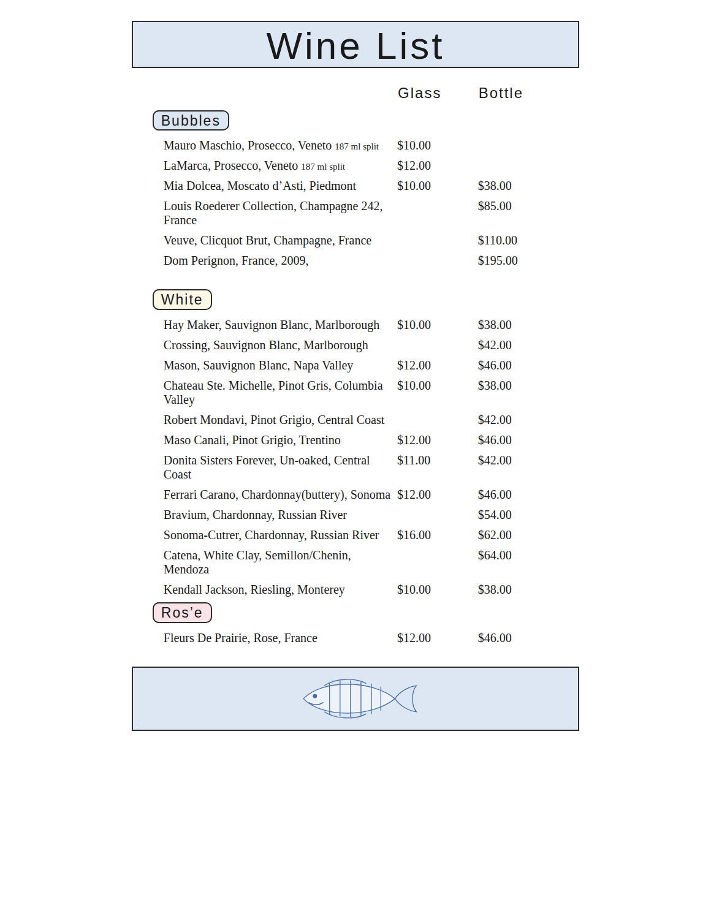Wine List
| | Glass | Bottle |
| --- | --- | --- |
| Bubbles | | |
| Mauro Maschio, Prosecco, Veneto 187 ml split | $10.00 | |
| LaMarca, Prosecco, Veneto 187 ml split | $12.00 | |
| Mia Dolcea, Moscato d’Asti, Piedmont | $10.00 | $38.00 |
| Louis Roederer Collection, Champagne 242, France | | $85.00 |
| Veuve, Clicquot Brut, Champagne, France | | $110.00 |
| Dom Perignon, France, 2009, | | $195.00 |
| White | | |
| Hay Maker, Sauvignon Blanc, Marlborough | $10.00 | $38.00 |
| Crossing, Sauvignon Blanc, Marlborough | | $42.00 |
| Mason, Sauvignon Blanc, Napa Valley | $12.00 | $46.00 |
| Chateau Ste. Michelle, Pinot Gris, Columbia Valley | $10.00 | $38.00 |
| Robert Mondavi, Pinot Grigio, Central Coast | | $42.00 |
| Maso Canali, Pinot Grigio, Trentino | $12.00 | $46.00 |
| Donita Sisters Forever, Un-oaked, Central Coast | $11.00 | $42.00 |
| Ferrari Carano, Chardonnay(buttery), Sonoma | $12.00 | $46.00 |
| Bravium, Chardonnay, Russian River | | $54.00 |
| Sonoma-Cutrer, Chardonnay, Russian River | $16.00 | $62.00 |
| Catena, White Clay, Semillon/Chenin, Mendoza | | $64.00 |
| Kendall Jackson, Riesling, Monterey | $10.00 | $38.00 |
| Ros’e | | |
| Fleurs De Prairie, Rose, France | $12.00 | $46.00 |